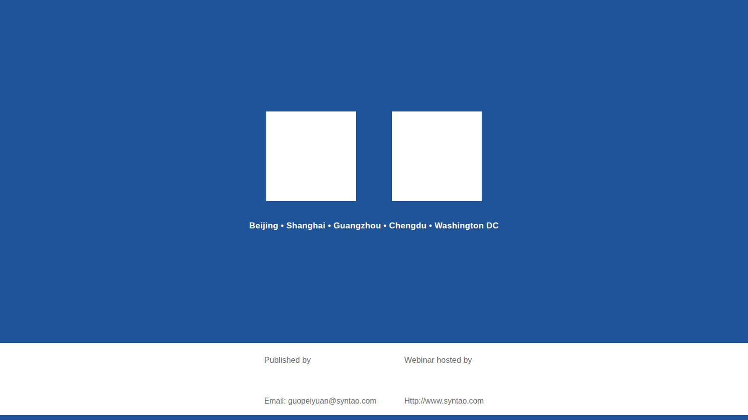Beijing • Shanghai • Guangzhou • Chengdu • Washington DC
Published by
Email: guopeiyuan@syntao.com
Webinar hosted by
Http://www.syntao.com